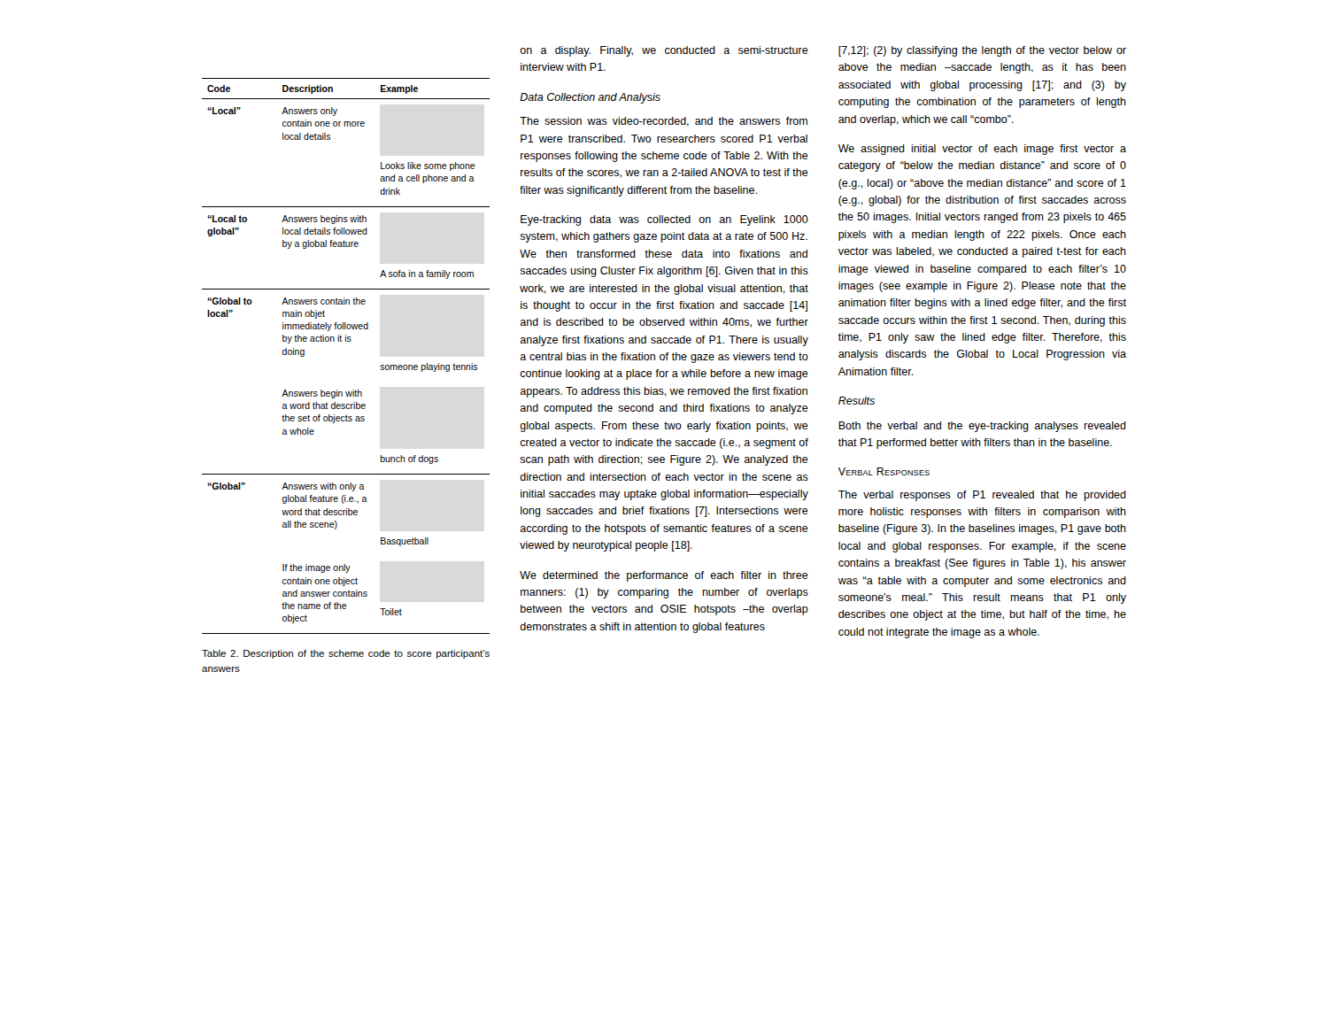| Code | Description | Example |
| --- | --- | --- |
| “Local” | Answers only contain one or more local details | Looks like some phone and a cell phone and a drink |
| “Local to global” | Answers begins with local details followed by a global feature | A sofa in a family room |
| “Global to local” | Answers contain the main objet immediately followed by the action it is doing | someone playing tennis |
| | Answers begin with a word that describe the set of objects as a whole | bunch of dogs |
| “Global” | Answers with only a global feature (i.e., a word that describe all the scene) | Basquetball |
| | If the image only contain one object and answer contains the name of the object | Toilet |
Table 2. Description of the scheme code to score participant’s answers
on a display. Finally, we conducted a semi-structure interview with P1.
Data Collection and Analysis
The session was video-recorded, and the answers from P1 were transcribed. Two researchers scored P1 verbal responses following the scheme code of Table 2. With the results of the scores, we ran a 2-tailed ANOVA to test if the filter was significantly different from the baseline.
Eye-tracking data was collected on an Eyelink 1000 system, which gathers gaze point data at a rate of 500 Hz. We then transformed these data into fixations and saccades using Cluster Fix algorithm [6]. Given that in this work, we are interested in the global visual attention, that is thought to occur in the first fixation and saccade [14] and is described to be observed within 40ms, we further analyze first fixations and saccade of P1. There is usually a central bias in the fixation of the gaze as viewers tend to continue looking at a place for a while before a new image appears. To address this bias, we removed the first fixation and computed the second and third fixations to analyze global aspects. From these two early fixation points, we created a vector to indicate the saccade (i.e., a segment of scan path with direction; see Figure 2). We analyzed the direction and intersection of each vector in the scene as initial saccades may uptake global information—especially long saccades and brief fixations [7]. Intersections were according to the hotspots of semantic features of a scene viewed by neurotypical people [18].
We determined the performance of each filter in three manners: (1) by comparing the number of overlaps between the vectors and OSIE hotspots –the overlap demonstrates a shift in attention to global features
[7,12]; (2) by classifying the length of the vector below or above the median –saccade length, as it has been associated with global processing [17]; and (3) by computing the combination of the parameters of length and overlap, which we call “combo”.
We assigned initial vector of each image first vector a category of “below the median distance” and score of 0 (e.g., local) or “above the median distance” and score of 1 (e.g., global) for the distribution of first saccades across the 50 images. Initial vectors ranged from 23 pixels to 465 pixels with a median length of 222 pixels. Once each vector was labeled, we conducted a paired t-test for each image viewed in baseline compared to each filter’s 10 images (see example in Figure 2). Please note that the animation filter begins with a lined edge filter, and the first saccade occurs within the first 1 second. Then, during this time, P1 only saw the lined edge filter. Therefore, this analysis discards the Global to Local Progression via Animation filter.
Results
Both the verbal and the eye-tracking analyses revealed that P1 performed better with filters than in the baseline.
Verbal Responses
The verbal responses of P1 revealed that he provided more holistic responses with filters in comparison with baseline (Figure 3). In the baselines images, P1 gave both local and global responses. For example, if the scene contains a breakfast (See figures in Table 1), his answer was “a table with a computer and some electronics and someone's meal.” This result means that P1 only describes one object at the time, but half of the time, he could not integrate the image as a whole.